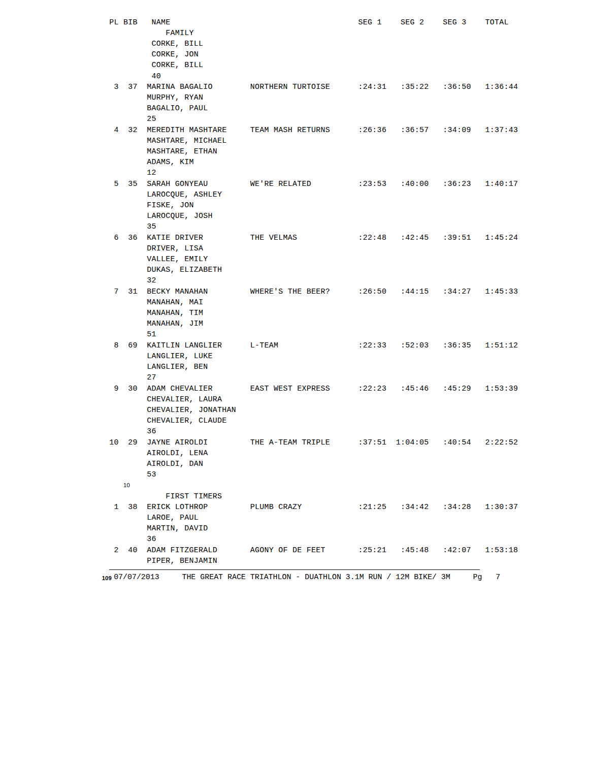PL BIB   NAME                                        SEG 1    SEG 2    SEG 3    TOTAL
            FAMILY
         CORKE, BILL
         CORKE, JON
         CORKE, BILL
         40
 3  37  MARINA BAGALIO        NORTHERN TURTOISE      :24:31   :35:22   :36:50   1:36:44
        MURPHY, RYAN
        BAGALIO, PAUL
        25
 4  32  MEREDITH MASHTARE     TEAM MASH RETURNS      :26:36   :36:57   :34:09   1:37:43
        MASHTARE, MICHAEL
        MASHTARE, ETHAN
        ADAMS, KIM
        12
 5  35  SARAH GONYEAU         WE'RE RELATED          :23:53   :40:00   :36:23   1:40:17
        LAROCQUE, ASHLEY
        FISKE, JON
        LAROCQUE, JOSH
        35
 6  36  KATIE DRIVER          THE VELMAS             :22:48   :42:45   :39:51   1:45:24
        DRIVER, LISA
        VALLEE, EMILY
        DUKAS, ELIZABETH
        32
 7  31  BECKY MANAHAN         WHERE'S THE BEER?      :26:50   :44:15   :34:27   1:45:33
        MANAHAN, MAI
        MANAHAN, TIM
        MANAHAN, JIM
        51
 8  69  KAITLIN LANGLIER      L-TEAM                 :22:33   :52:03   :36:35   1:51:12
        LANGLIER, LUKE
        LANGLIER, BEN
        27
 9  30  ADAM CHEVALIER        EAST WEST EXPRESS      :22:23   :45:46   :45:29   1:53:39
        CHEVALIER, LAURA
        CHEVALIER, JONATHAN
        CHEVALIER, CLAUDE
        36
10  29  JAYNE AIROLDI         THE A-TEAM TRIPLE      :37:51  1:04:05   :40:54   2:22:52
        AIROLDI, LENA
        AIROLDI, DAN
        53
   10
            FIRST TIMERS
 1  38  ERICK LOTHROP         PLUMB CRAZY            :21:25   :34:42   :34:28   1:30:37
        LAROE, PAUL
        MARTIN, DAVID
        36
 2  40  ADAM FITZGERALD       AGONY OF DE FEET       :25:21   :45:48   :42:07   1:53:18
        PIPER, BENJAMIN
109 07/07/2013 THE GREAT RACE TRIATHLON - DUATHLON 3.1M RUN / 12M BIKE/ 3M Pg 7